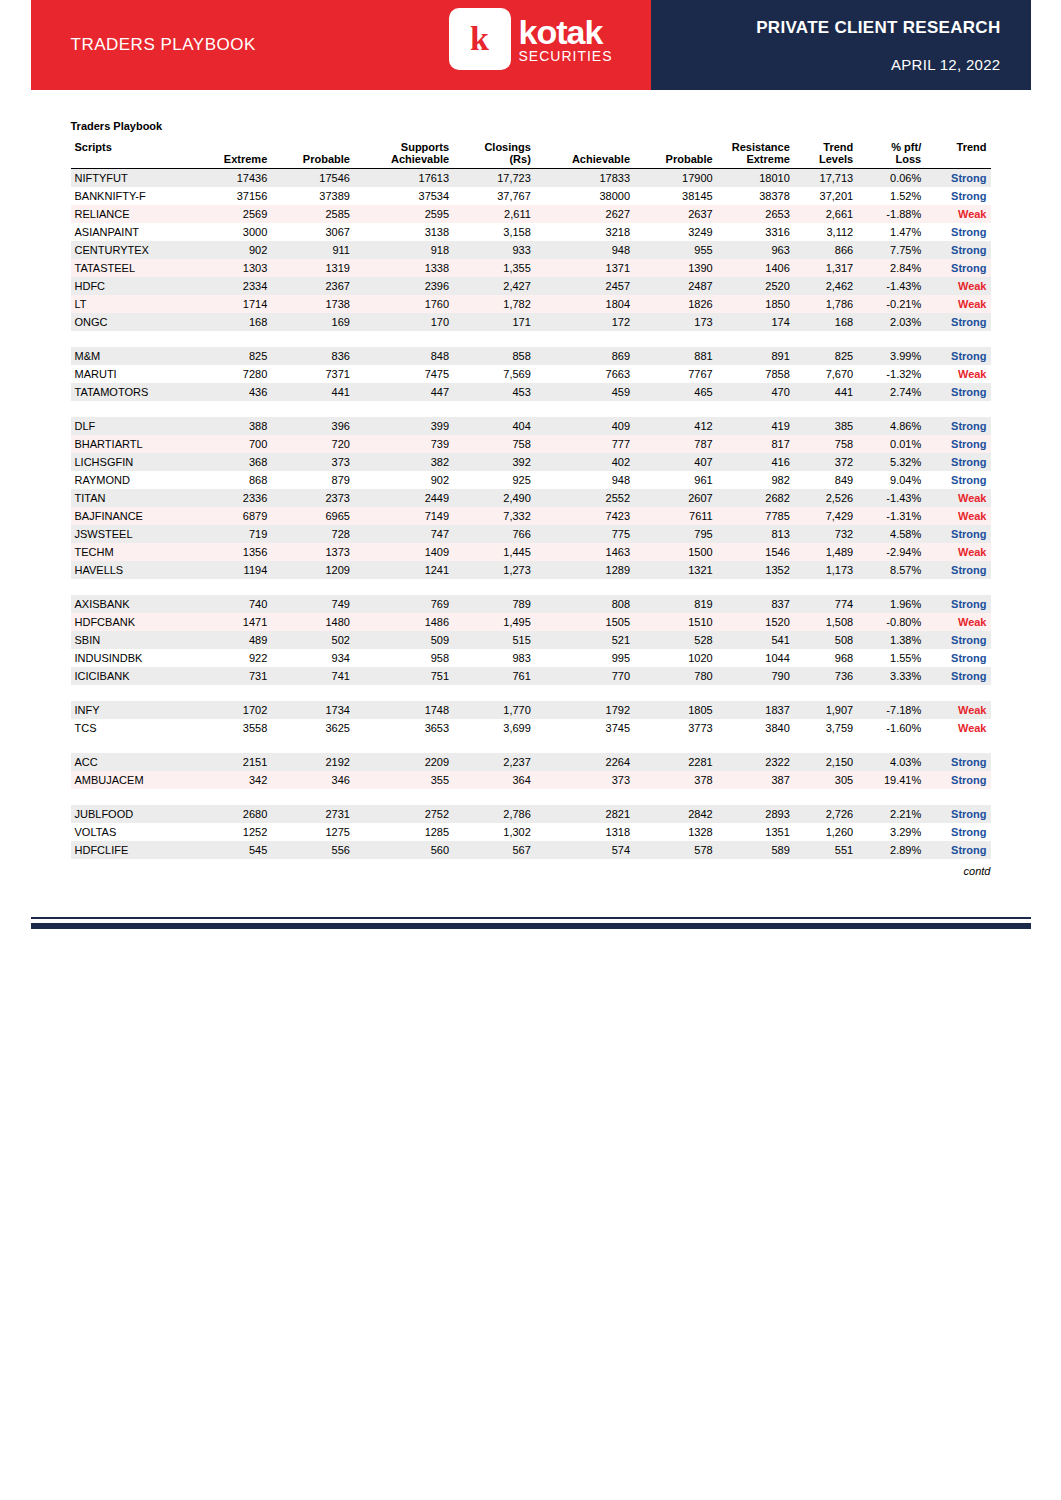TRADERS PLAYBOOK
k
kotak
SECURITIES
PRIVATE CLIENT RESEARCH
APRIL 12, 2022
Traders Playbook
| Scripts | Supports | Closings | Resistance | Trend | % pft/ | Trend |
| --- | --- | --- | --- | --- | --- | --- |
| | Extreme | Probable | Achievable | (Rs) | Achievable | Probable | Extreme | Levels | Loss | |
| NIFTYFUT | 17436 | 17546 | 17613 | 17,723 | 17833 | 17900 | 18010 | 17,713 | 0.06% | Strong |
| BANKNIFTY-F | 37156 | 37389 | 37534 | 37,767 | 38000 | 38145 | 38378 | 37,201 | 1.52% | Strong |
| RELIANCE | 2569 | 2585 | 2595 | 2,611 | 2627 | 2637 | 2653 | 2,661 | -1.88% | Weak |
| ASIANPAINT | 3000 | 3067 | 3138 | 3,158 | 3218 | 3249 | 3316 | 3,112 | 1.47% | Strong |
| CENTURYTEX | 902 | 911 | 918 | 933 | 948 | 955 | 963 | 866 | 7.75% | Strong |
| TATASTEEL | 1303 | 1319 | 1338 | 1,355 | 1371 | 1390 | 1406 | 1,317 | 2.84% | Strong |
| HDFC | 2334 | 2367 | 2396 | 2,427 | 2457 | 2487 | 2520 | 2,462 | -1.43% | Weak |
| LT | 1714 | 1738 | 1760 | 1,782 | 1804 | 1826 | 1850 | 1,786 | -0.21% | Weak |
| ONGC | 168 | 169 | 170 | 171 | 172 | 173 | 174 | 168 | 2.03% | Strong |
| M&M | 825 | 836 | 848 | 858 | 869 | 881 | 891 | 825 | 3.99% | Strong |
| MARUTI | 7280 | 7371 | 7475 | 7,569 | 7663 | 7767 | 7858 | 7,670 | -1.32% | Weak |
| TATAMOTORS | 436 | 441 | 447 | 453 | 459 | 465 | 470 | 441 | 2.74% | Strong |
| DLF | 388 | 396 | 399 | 404 | 409 | 412 | 419 | 385 | 4.86% | Strong |
| BHARTIARTL | 700 | 720 | 739 | 758 | 777 | 787 | 817 | 758 | 0.01% | Strong |
| LICHSGFIN | 368 | 373 | 382 | 392 | 402 | 407 | 416 | 372 | 5.32% | Strong |
| RAYMOND | 868 | 879 | 902 | 925 | 948 | 961 | 982 | 849 | 9.04% | Strong |
| TITAN | 2336 | 2373 | 2449 | 2,490 | 2552 | 2607 | 2682 | 2,526 | -1.43% | Weak |
| BAJFINANCE | 6879 | 6965 | 7149 | 7,332 | 7423 | 7611 | 7785 | 7,429 | -1.31% | Weak |
| JSWSTEEL | 719 | 728 | 747 | 766 | 775 | 795 | 813 | 732 | 4.58% | Strong |
| TECHM | 1356 | 1373 | 1409 | 1,445 | 1463 | 1500 | 1546 | 1,489 | -2.94% | Weak |
| HAVELLS | 1194 | 1209 | 1241 | 1,273 | 1289 | 1321 | 1352 | 1,173 | 8.57% | Strong |
| AXISBANK | 740 | 749 | 769 | 789 | 808 | 819 | 837 | 774 | 1.96% | Strong |
| HDFCBANK | 1471 | 1480 | 1486 | 1,495 | 1505 | 1510 | 1520 | 1,508 | -0.80% | Weak |
| SBIN | 489 | 502 | 509 | 515 | 521 | 528 | 541 | 508 | 1.38% | Strong |
| INDUSINDBK | 922 | 934 | 958 | 983 | 995 | 1020 | 1044 | 968 | 1.55% | Strong |
| ICICIBANK | 731 | 741 | 751 | 761 | 770 | 780 | 790 | 736 | 3.33% | Strong |
| INFY | 1702 | 1734 | 1748 | 1,770 | 1792 | 1805 | 1837 | 1,907 | -7.18% | Weak |
| TCS | 3558 | 3625 | 3653 | 3,699 | 3745 | 3773 | 3840 | 3,759 | -1.60% | Weak |
| ACC | 2151 | 2192 | 2209 | 2,237 | 2264 | 2281 | 2322 | 2,150 | 4.03% | Strong |
| AMBUJACEM | 342 | 346 | 355 | 364 | 373 | 378 | 387 | 305 | 19.41% | Strong |
| JUBLFOOD | 2680 | 2731 | 2752 | 2,786 | 2821 | 2842 | 2893 | 2,726 | 2.21% | Strong |
| VOLTAS | 1252 | 1275 | 1285 | 1,302 | 1318 | 1328 | 1351 | 1,260 | 3.29% | Strong |
| HDFCLIFE | 545 | 556 | 560 | 567 | 574 | 578 | 589 | 551 | 2.89% | Strong |
contd